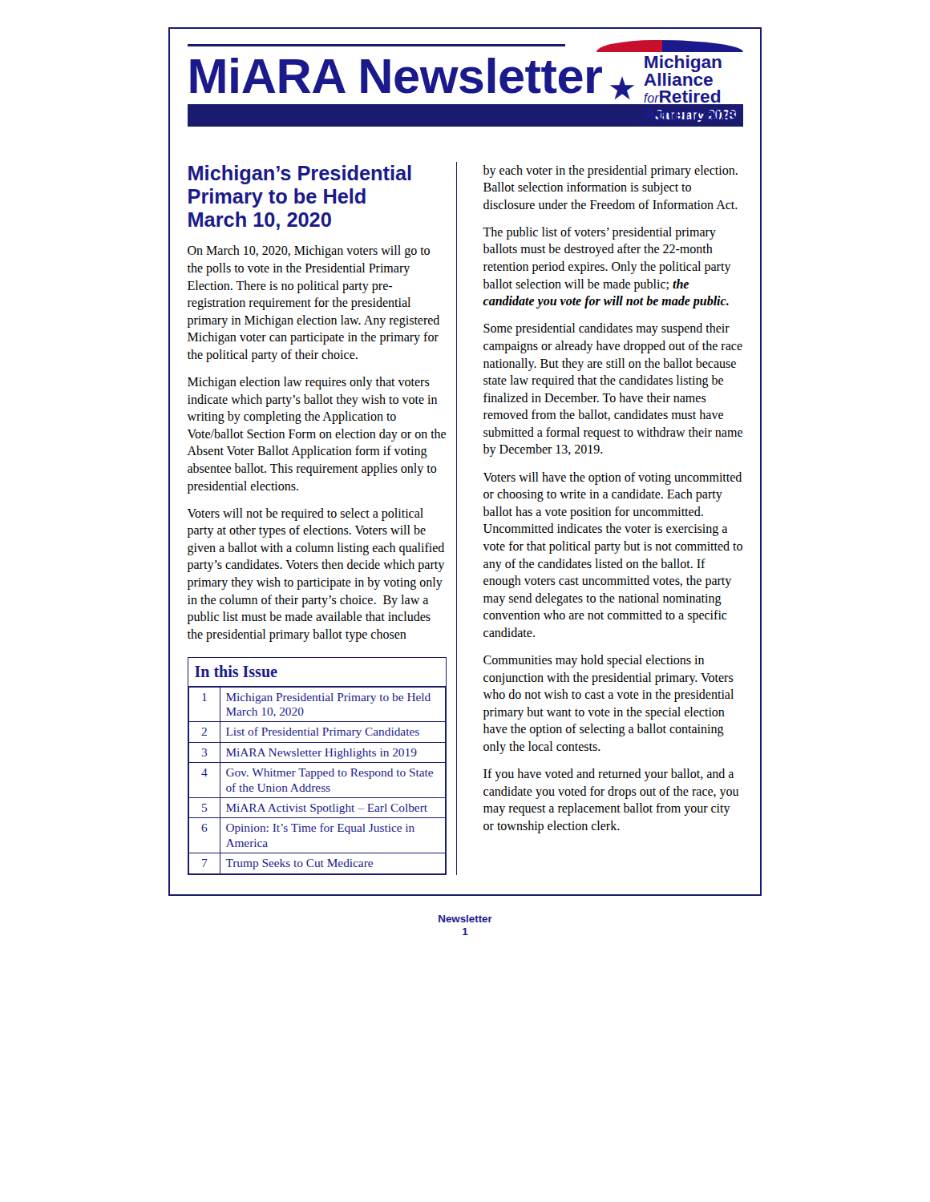★ Michigan Alliance for Retired Americans®
MiARA Newsletter
January 2020
Michigan’s Presidential Primary to be Held
March 10, 2020
On March 10, 2020, Michigan voters will go to the polls to vote in the Presidential Primary Election. There is no political party pre-registration requirement for the presidential primary in Michigan election law. Any registered Michigan voter can participate in the primary for the political party of their choice.
Michigan election law requires only that voters indicate which party’s ballot they wish to vote in writing by completing the Application to Vote/ballot Section Form on election day or on the Absent Voter Ballot Application form if voting absentee ballot. This requirement applies only to presidential elections.
Voters will not be required to select a political party at other types of elections. Voters will be given a ballot with a column listing each qualified party’s candidates. Voters then decide which party primary they wish to participate in by voting only in the column of their party’s choice. By law a public list must be made available that includes the presidential primary ballot type chosen
In this Issue
| 1 | Michigan Presidential Primary to be Held March 10, 2020 |
| 2 | List of Presidential Primary Candidates |
| 3 | MiARA Newsletter Highlights in 2019 |
| 4 | Gov. Whitmer Tapped to Respond to State of the Union Address |
| 5 | MiARA Activist Spotlight – Earl Colbert |
| 6 | Opinion: It’s Time for Equal Justice in America |
| 7 | Trump Seeks to Cut Medicare |
by each voter in the presidential primary election. Ballot selection information is subject to disclosure under the Freedom of Information Act.
The public list of voters’ presidential primary ballots must be destroyed after the 22-month retention period expires. Only the political party ballot selection will be made public; the candidate you vote for will not be made public.
Some presidential candidates may suspend their campaigns or already have dropped out of the race nationally. But they are still on the ballot because state law required that the candidates listing be finalized in December. To have their names removed from the ballot, candidates must have submitted a formal request to withdraw their name by December 13, 2019.
Voters will have the option of voting uncommitted or choosing to write in a candidate. Each party ballot has a vote position for uncommitted. Uncommitted indicates the voter is exercising a vote for that political party but is not committed to any of the candidates listed on the ballot. If enough voters cast uncommitted votes, the party may send delegates to the national nominating convention who are not committed to a specific candidate.
Communities may hold special elections in conjunction with the presidential primary. Voters who do not wish to cast a vote in the presidential primary but want to vote in the special election have the option of selecting a ballot containing only the local contests.
If you have voted and returned your ballot, and a candidate you voted for drops out of the race, you may request a replacement ballot from your city or township election clerk.
Newsletter
1